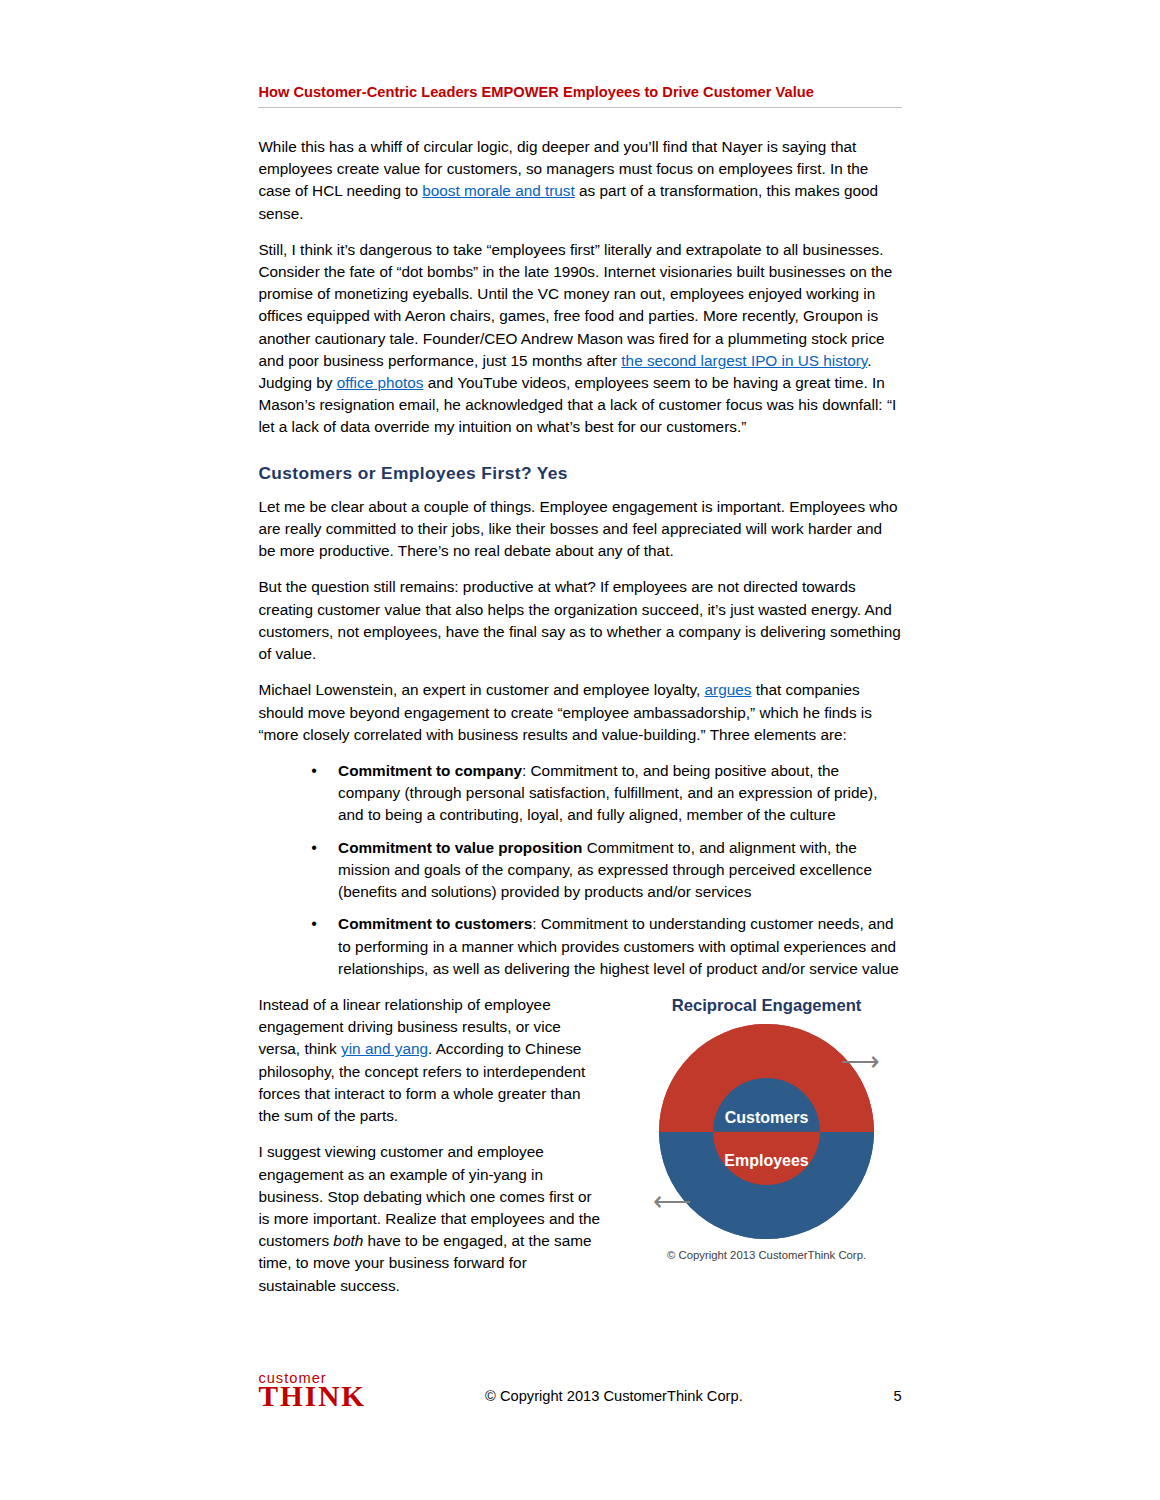How Customer-Centric Leaders EMPOWER Employees to Drive Customer Value
While this has a whiff of circular logic, dig deeper and you’ll find that Nayer is saying that employees create value for customers, so managers must focus on employees first. In the case of HCL needing to boost morale and trust as part of a transformation, this makes good sense.
Still, I think it’s dangerous to take “employees first” literally and extrapolate to all businesses. Consider the fate of “dot bombs” in the late 1990s. Internet visionaries built businesses on the promise of monetizing eyeballs. Until the VC money ran out, employees enjoyed working in offices equipped with Aeron chairs, games, free food and parties. More recently, Groupon is another cautionary tale. Founder/CEO Andrew Mason was fired for a plummeting stock price and poor business performance, just 15 months after the second largest IPO in US history. Judging by office photos and YouTube videos, employees seem to be having a great time. In Mason’s resignation email, he acknowledged that a lack of customer focus was his downfall: “I let a lack of data override my intuition on what’s best for our customers.”
Customers or Employees First? Yes
Let me be clear about a couple of things. Employee engagement is important. Employees who are really committed to their jobs, like their bosses and feel appreciated will work harder and be more productive. There’s no real debate about any of that.
But the question still remains: productive at what? If employees are not directed towards creating customer value that also helps the organization succeed, it’s just wasted energy. And customers, not employees, have the final say as to whether a company is delivering something of value.
Michael Lowenstein, an expert in customer and employee loyalty, argues that companies should move beyond engagement to create “employee ambassadorship,” which he finds is “more closely correlated with business results and value-building.” Three elements are:
Commitment to company: Commitment to, and being positive about, the company (through personal satisfaction, fulfillment, and an expression of pride), and to being a contributing, loyal, and fully aligned, member of the culture
Commitment to value proposition Commitment to, and alignment with, the mission and goals of the company, as expressed through perceived excellence (benefits and solutions) provided by products and/or services
Commitment to customers: Commitment to understanding customer needs, and to performing in a manner which provides customers with optimal experiences and relationships, as well as delivering the highest level of product and/or service value
Reciprocal Engagement
Customers
Employees
⟶ ⟵
© Copyright 2013 CustomerThink Corp.
Instead of a linear relationship of employee engagement driving business results, or vice versa, think yin and yang. According to Chinese philosophy, the concept refers to interdependent forces that interact to form a whole greater than the sum of the parts.
I suggest viewing customer and employee engagement as an example of yin-yang in business. Stop debating which one comes first or is more important. Realize that employees and the customers both have to be engaged, at the same time, to move your business forward for sustainable success.
customer THINK
© Copyright 2013 CustomerThink Corp.
5